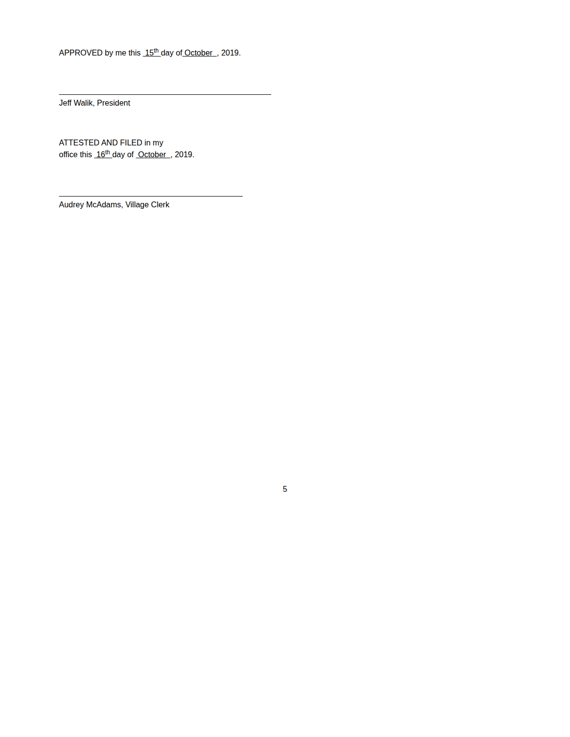APPROVED by me this 15th day of October , 2019.
Jeff Walik, President
ATTESTED AND FILED in my
office this 16th day of October , 2019.
Audrey McAdams, Village Clerk
5